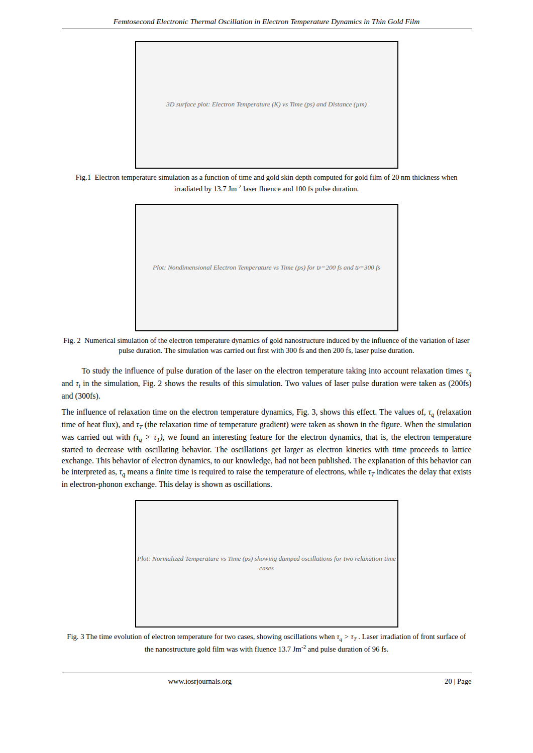Femtosecond Electronic Thermal Oscillation in Electron Temperature Dynamics in Thin Gold Film
3D surface plot: Electron Temperature (K) vs Time (ps) and Distance (µm)
Fig.1 Electron temperature simulation as a function of time and gold skin depth computed for gold film of 20 nm thickness when irradiated by 13.7 Jm-2 laser fluence and 100 fs pulse duration.
Plot: Nondimensional Electron Temperature vs Time (ps) for tp=200 fs and tp=300 fs
Fig. 2 Numerical simulation of the electron temperature dynamics of gold nanostructure induced by the influence of the variation of laser pulse duration. The simulation was carried out first with 300 fs and then 200 fs, laser pulse duration.
To study the influence of pulse duration of the laser on the electron temperature taking into account relaxation times τq and τt in the simulation, Fig. 2 shows the results of this simulation. Two values of laser pulse duration were taken as (200fs) and (300fs).
The influence of relaxation time on the electron temperature dynamics, Fig. 3, shows this effect. The values of, τq (relaxation time of heat flux), and τT (the relaxation time of temperature gradient) were taken as shown in the figure. When the simulation was carried out with (τq > τT), we found an interesting feature for the electron dynamics, that is, the electron temperature started to decrease with oscillating behavior. The oscillations get larger as electron kinetics with time proceeds to lattice exchange. This behavior of electron dynamics, to our knowledge, had not been published. The explanation of this behavior can be interpreted as, τq means a finite time is required to raise the temperature of electrons, while τT indicates the delay that exists in electron-phonon exchange. This delay is shown as oscillations.
Plot: Normalized Temperature vs Time (ps) showing damped oscillations for two relaxation-time cases
Fig. 3 The time evolution of electron temperature for two cases, showing oscillations when τq > τT . Laser irradiation of front surface of the nanostructure gold film was with fluence 13.7 Jm-2 and pulse duration of 96 fs.
www.iosrjournals.org 20 | Page